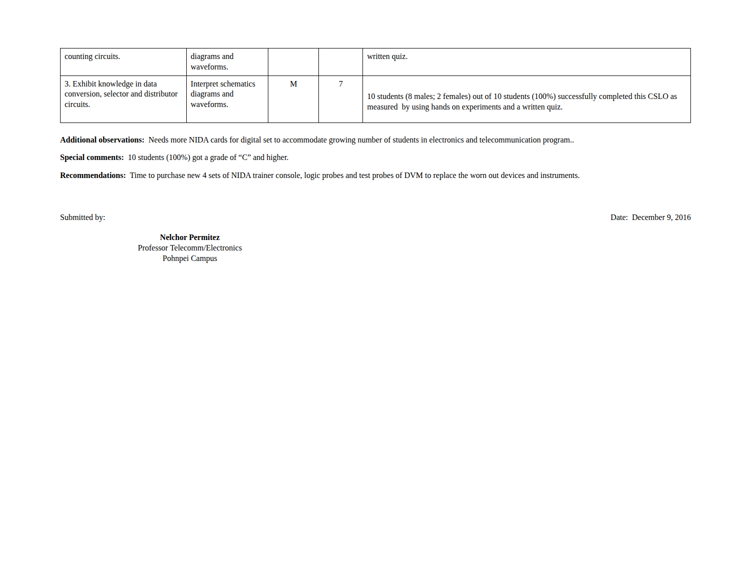| counting circuits. | diagrams and waveforms. | | | written quiz. |
| 3. Exhibit knowledge in data conversion, selector and distributor circuits. | Interpret schematics diagrams and waveforms. | M | 7 | 10 students (8 males; 2 females) out of 10 students (100%) successfully completed this CSLO as measured by using hands on experiments and a written quiz. |
Additional observations: Needs more NIDA cards for digital set to accommodate growing number of students in electronics and telecommunication program..
Special comments: 10 students (100%) got a grade of “C” and higher.
Recommendations: Time to purchase new 4 sets of NIDA trainer console, logic probes and test probes of DVM to replace the worn out devices and instruments.
Submitted by: Date: December 9, 2016
Nelchor Permitez
Professor Telecomm/Electronics
Pohnpei Campus